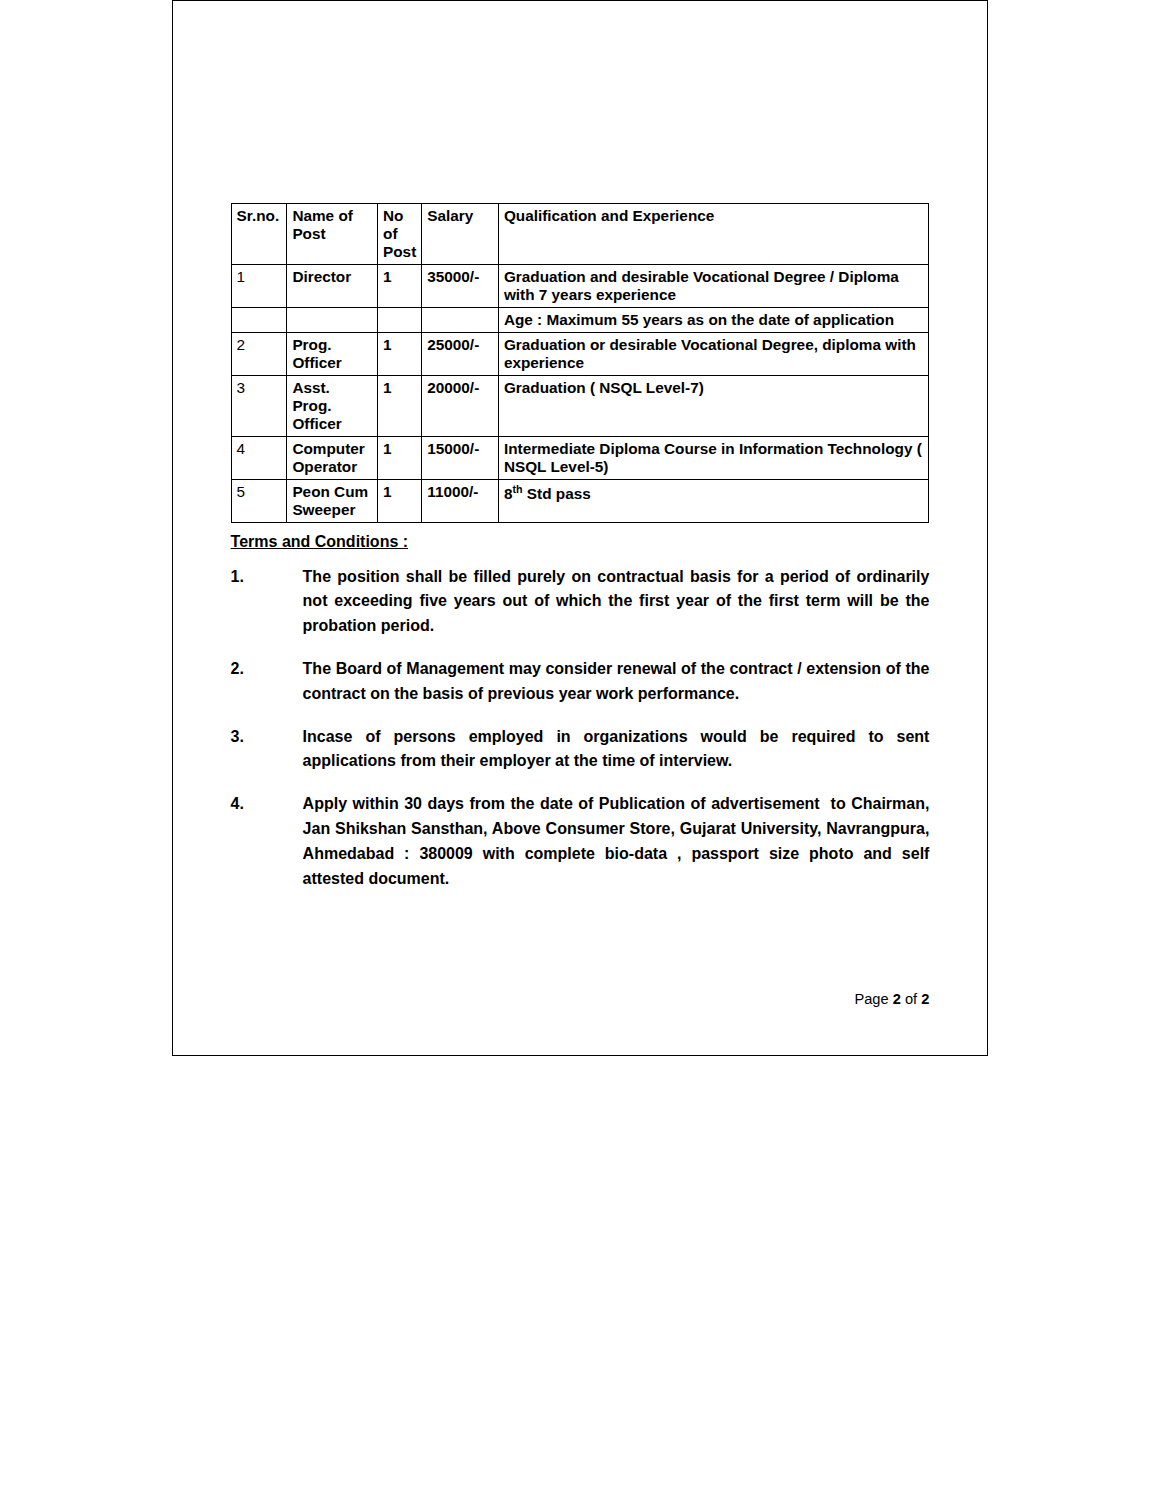| Sr.no. | Name of Post | No of Post | Salary | Qualification and Experience |
| --- | --- | --- | --- | --- |
| 1 | Director | 1 | 35000/- | Graduation and desirable Vocational Degree / Diploma with 7 years experience |
| | | | | Age : Maximum 55 years as on the date of application |
| 2 | Prog. Officer | 1 | 25000/- | Graduation or desirable Vocational Degree, diploma with experience |
| 3 | Asst. Prog. Officer | 1 | 20000/- | Graduation ( NSQL Level-7) |
| 4 | Computer Operator | 1 | 15000/- | Intermediate Diploma Course in Information Technology ( NSQL Level-5) |
| 5 | Peon Cum Sweeper | 1 | 11000/- | 8 th Std pass |
Terms and Conditions :
The position shall be filled purely on contractual basis for a period of ordinarily not exceeding five years out of which the first year of the first term will be the probation period.
The Board of Management may consider renewal of the contract / extension of the contract on the basis of previous year work performance.
Incase of persons employed in organizations would be required to sent applications from their employer at the time of interview.
Apply within 30 days from the date of Publication of advertisement to Chairman, Jan Shikshan Sansthan, Above Consumer Store, Gujarat University, Navrangpura, Ahmedabad : 380009 with complete bio-data , passport size photo and self attested document.
Page 2 of 2